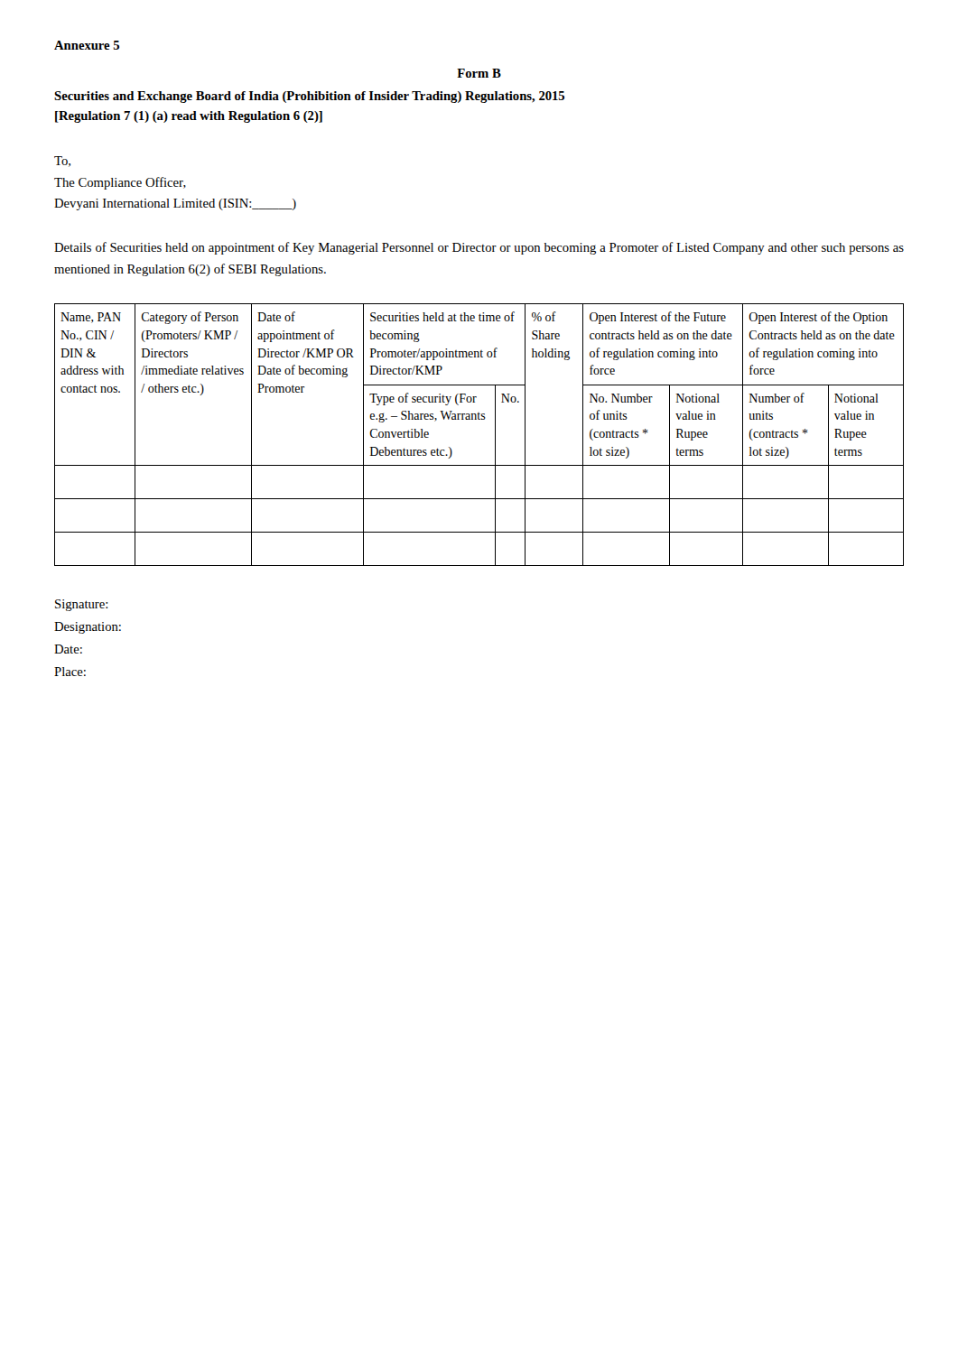Annexure 5
Form B
Securities and Exchange Board of India (Prohibition of Insider Trading) Regulations, 2015
[Regulation 7 (1) (a) read with Regulation 6 (2)]
To,
The Compliance Officer,
Devyani International Limited (ISIN:______)
Details of Securities held on appointment of Key Managerial Personnel or Director or upon becoming a Promoter of Listed Company and other such persons as mentioned in Regulation 6(2) of SEBI Regulations.
| Name, PAN No., CIN / DIN & address with contact nos. | Category of Person (Promoters/ KMP / Directors /immediate relatives / others etc.) | Date of appointment of Director /KMP OR Date of becoming Promoter | Securities held at the time of becoming Promoter/appointment of Director/KMP | % of Share holding | Open Interest of the Future contracts held as on the date of regulation coming into force | Open Interest of the Option Contracts held as on the date of regulation coming into force |
| --- | --- | --- | --- | --- | --- | --- |
| Type of security (For e.g. – Shares, Warrants Convertible Debentures etc.) | No. | No. Number of units (contracts * lot size) | Notional value in Rupee terms | Number of units (contracts * lot size) | Notional value in Rupee terms |
Signature:
Designation:
Date:
Place: